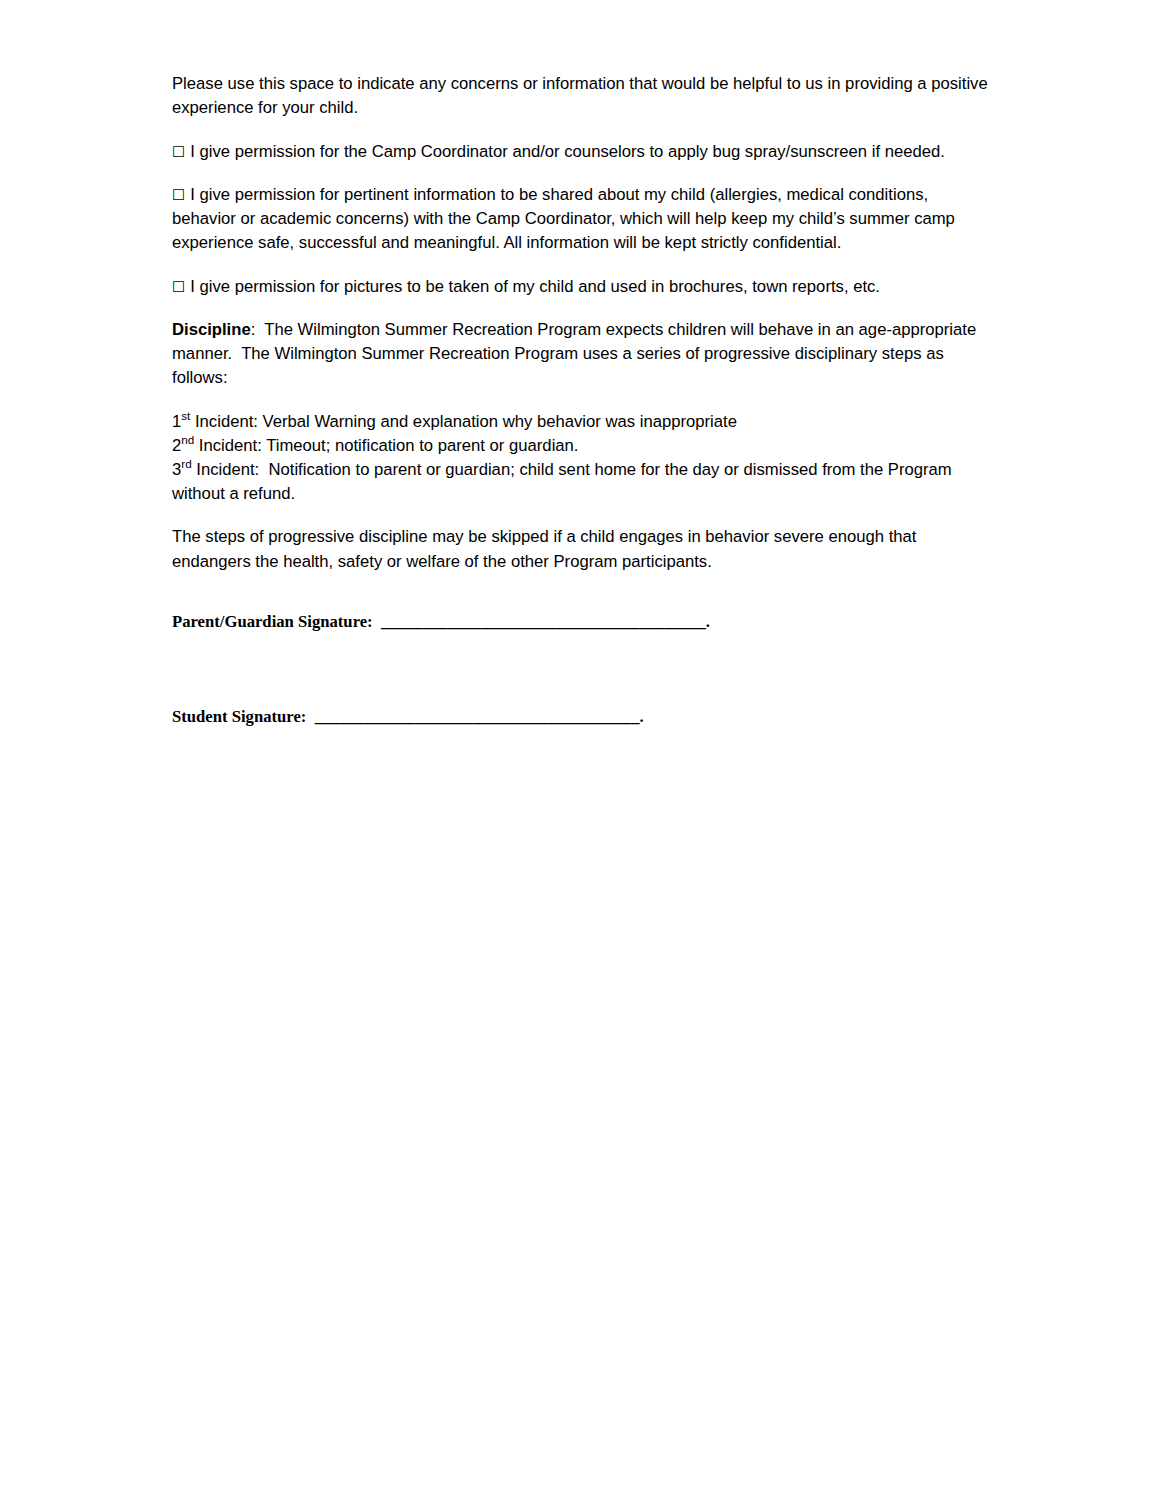Please use this space to indicate any concerns or information that would be helpful to us in providing a positive experience for your child.
☐I give permission for the Camp Coordinator and/or counselors to apply bug spray/sunscreen if needed.
☐I give permission for pertinent information to be shared about my child (allergies, medical conditions, behavior or academic concerns) with the Camp Coordinator, which will help keep my child’s summer camp experience safe, successful and meaningful. All information will be kept strictly confidential.
☐I give permission for pictures to be taken of my child and used in brochures, town reports, etc.
Discipline: The Wilmington Summer Recreation Program expects children will behave in an age-appropriate manner. The Wilmington Summer Recreation Program uses a series of progressive disciplinary steps as follows:
1st Incident: Verbal Warning and explanation why behavior was inappropriate 2nd Incident: Timeout; notification to parent or guardian. 3rd Incident: Notification to parent or guardian; child sent home for the day or dismissed from the Program without a refund.
The steps of progressive discipline may be skipped if a child engages in behavior severe enough that endangers the health, safety or welfare of the other Program participants.
Parent/Guardian Signature: _______________________________________.
Student Signature: _______________________________________.